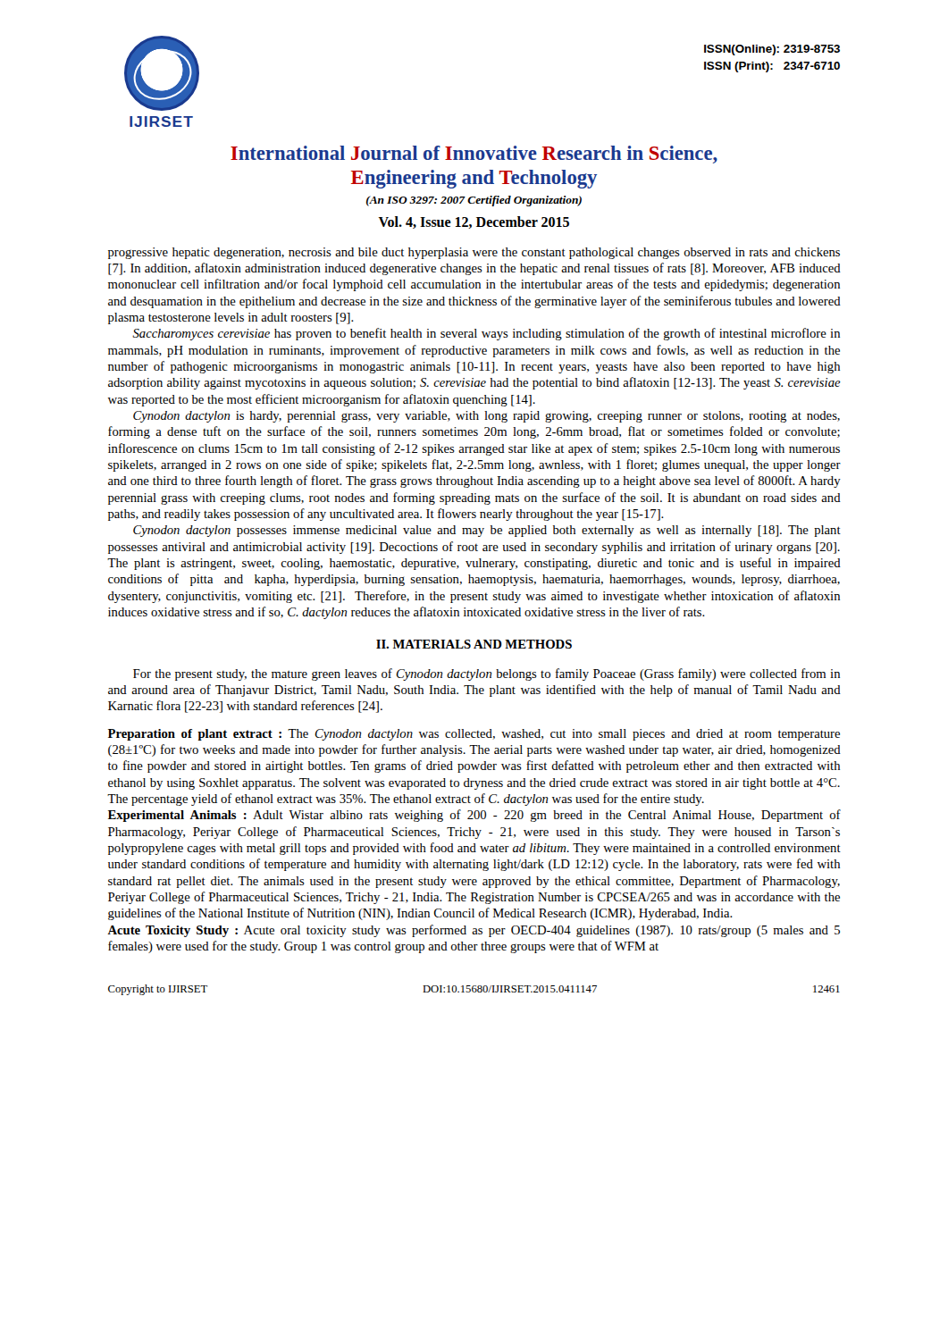IJIRSET
ISSN(Online): 2319-8753
ISSN (Print): 2347-6710
International Journal of Innovative Research in Science,
Engineering and Technology
(An ISO 3297: 2007 Certified Organization)
Vol. 4, Issue 12, December 2015
progressive hepatic degeneration, necrosis and bile duct hyperplasia were the constant pathological changes observed in rats and chickens [7]. In addition, aflatoxin administration induced degenerative changes in the hepatic and renal tissues of rats [8]. Moreover, AFB induced mononuclear cell infiltration and/or focal lymphoid cell accumulation in the intertubular areas of the tests and epidedymis; degeneration and desquamation in the epithelium and decrease in the size and thickness of the germinative layer of the seminiferous tubules and lowered plasma testosterone levels in adult roosters [9].
Saccharomyces cerevisiae has proven to benefit health in several ways including stimulation of the growth of intestinal microflore in mammals, pH modulation in ruminants, improvement of reproductive parameters in milk cows and fowls, as well as reduction in the number of pathogenic microorganisms in monogastric animals [10-11]. In recent years, yeasts have also been reported to have high adsorption ability against mycotoxins in aqueous solution; S. cerevisiae had the potential to bind aflatoxin [12-13]. The yeast S. cerevisiae was reported to be the most efficient microorganism for aflatoxin quenching [14].
Cynodon dactylon is hardy, perennial grass, very variable, with long rapid growing, creeping runner or stolons, rooting at nodes, forming a dense tuft on the surface of the soil, runners sometimes 20m long, 2-6mm broad, flat or sometimes folded or convolute; inflorescence on clums 15cm to 1m tall consisting of 2-12 spikes arranged star like at apex of stem; spikes 2.5-10cm long with numerous spikelets, arranged in 2 rows on one side of spike; spikelets flat, 2-2.5mm long, awnless, with 1 floret; glumes unequal, the upper longer and one third to three fourth length of floret. The grass grows throughout India ascending up to a height above sea level of 8000ft. A hardy perennial grass with creeping clums, root nodes and forming spreading mats on the surface of the soil. It is abundant on road sides and paths, and readily takes possession of any uncultivated area. It flowers nearly throughout the year [15-17].
Cynodon dactylon possesses immense medicinal value and may be applied both externally as well as internally [18]. The plant possesses antiviral and antimicrobial activity [19]. Decoctions of root are used in secondary syphilis and irritation of urinary organs [20]. The plant is astringent, sweet, cooling, haemostatic, depurative, vulnerary, constipating, diuretic and tonic and is useful in impaired conditions of pitta and kapha, hyperdipsia, burning sensation, haemoptysis, haematuria, haemorrhages, wounds, leprosy, diarrhoea, dysentery, conjunctivitis, vomiting etc. [21]. Therefore, in the present study was aimed to investigate whether intoxication of aflatoxin induces oxidative stress and if so, C. dactylon reduces the aflatoxin intoxicated oxidative stress in the liver of rats.
II. MATERIALS AND METHODS
For the present study, the mature green leaves of Cynodon dactylon belongs to family Poaceae (Grass family) were collected from in and around area of Thanjavur District, Tamil Nadu, South India. The plant was identified with the help of manual of Tamil Nadu and Karnatic flora [22-23] with standard references [24].
Preparation of plant extract : The Cynodon dactylon was collected, washed, cut into small pieces and dried at room temperature (28±1ºC) for two weeks and made into powder for further analysis. The aerial parts were washed under tap water, air dried, homogenized to fine powder and stored in airtight bottles. Ten grams of dried powder was first defatted with petroleum ether and then extracted with ethanol by using Soxhlet apparatus. The solvent was evaporated to dryness and the dried crude extract was stored in air tight bottle at 4°C. The percentage yield of ethanol extract was 35%. The ethanol extract of C. dactylon was used for the entire study.
Experimental Animals : Adult Wistar albino rats weighing of 200 - 220 gm breed in the Central Animal House, Department of Pharmacology, Periyar College of Pharmaceutical Sciences, Trichy - 21, were used in this study. They were housed in Tarson`s polypropylene cages with metal grill tops and provided with food and water ad libitum. They were maintained in a controlled environment under standard conditions of temperature and humidity with alternating light/dark (LD 12:12) cycle. In the laboratory, rats were fed with standard rat pellet diet. The animals used in the present study were approved by the ethical committee, Department of Pharmacology, Periyar College of Pharmaceutical Sciences, Trichy - 21, India. The Registration Number is CPCSEA/265 and was in accordance with the guidelines of the National Institute of Nutrition (NIN), Indian Council of Medical Research (ICMR), Hyderabad, India.
Acute Toxicity Study : Acute oral toxicity study was performed as per OECD-404 guidelines (1987). 10 rats/group (5 males and 5 females) were used for the study. Group 1 was control group and other three groups were that of WFM at
Copyright to IJIRSET
DOI:10.15680/IJIRSET.2015.0411147
12461